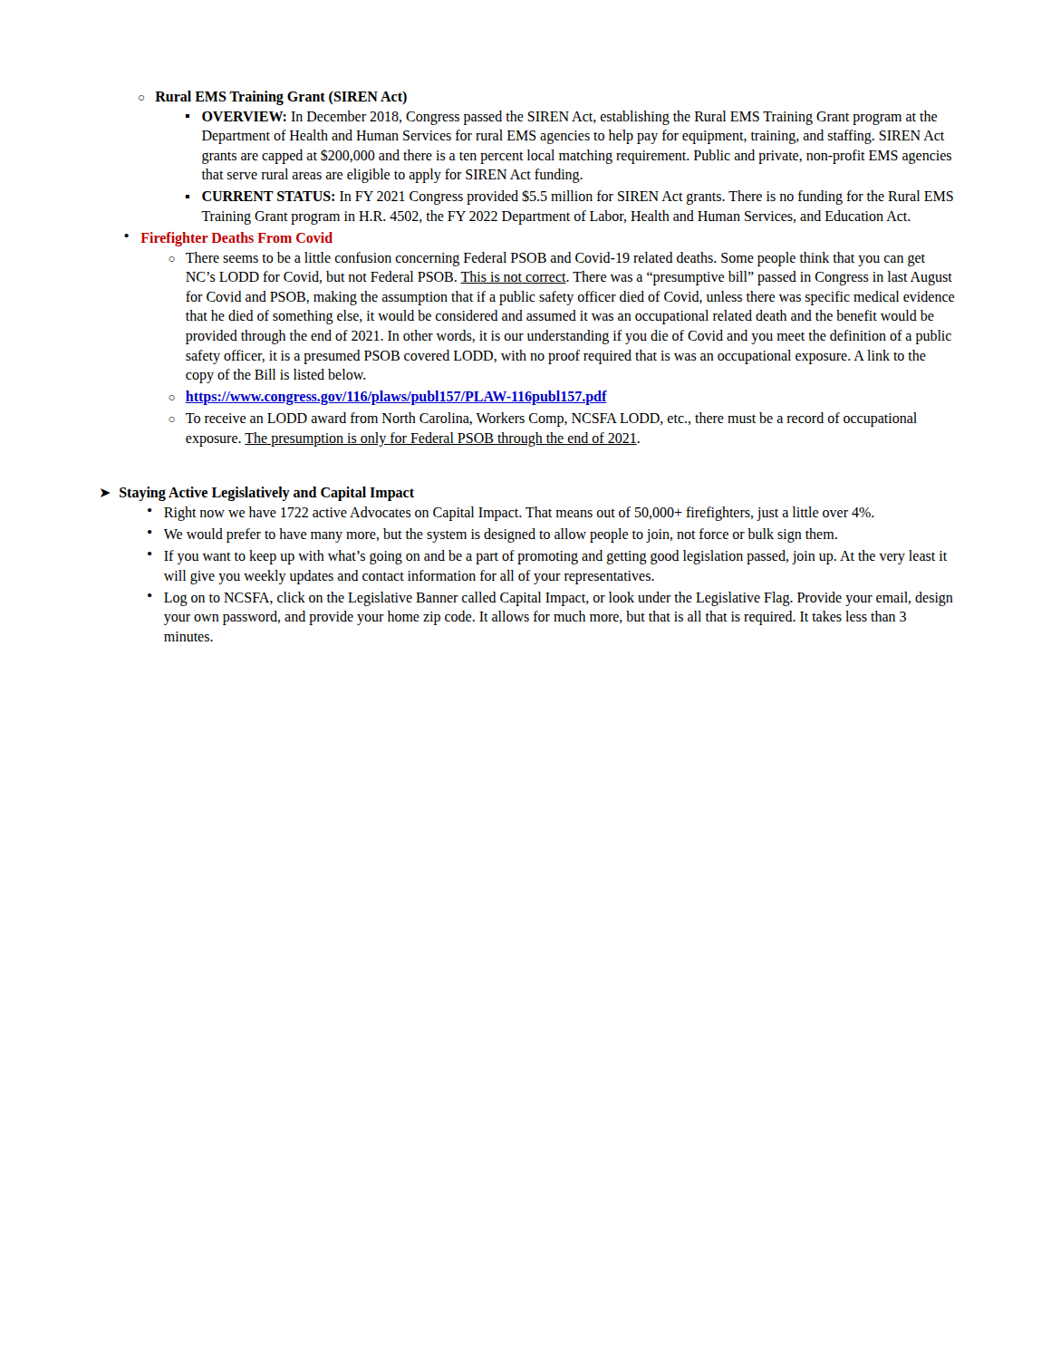Rural EMS Training Grant (SIREN Act)
OVERVIEW: In December 2018, Congress passed the SIREN Act, establishing the Rural EMS Training Grant program at the Department of Health and Human Services for rural EMS agencies to help pay for equipment, training, and staffing. SIREN Act grants are capped at $200,000 and there is a ten percent local matching requirement. Public and private, non-profit EMS agencies that serve rural areas are eligible to apply for SIREN Act funding.
CURRENT STATUS: In FY 2021 Congress provided $5.5 million for SIREN Act grants. There is no funding for the Rural EMS Training Grant program in H.R. 4502, the FY 2022 Department of Labor, Health and Human Services, and Education Act.
Firefighter Deaths From Covid
There seems to be a little confusion concerning Federal PSOB and Covid-19 related deaths. Some people think that you can get NC’s LODD for Covid, but not Federal PSOB. This is not correct. There was a “presumptive bill” passed in Congress in last August for Covid and PSOB, making the assumption that if a public safety officer died of Covid, unless there was specific medical evidence that he died of something else, it would be considered and assumed it was an occupational related death and the benefit would be provided through the end of 2021. In other words, it is our understanding if you die of Covid and you meet the definition of a public safety officer, it is a presumed PSOB covered LODD, with no proof required that is was an occupational exposure. A link to the copy of the Bill is listed below.
https://www.congress.gov/116/plaws/publ157/PLAW-116publ157.pdf
To receive an LODD award from North Carolina, Workers Comp, NCSFA LODD, etc., there must be a record of occupational exposure. The presumption is only for Federal PSOB through the end of 2021.
Staying Active Legislatively and Capital Impact
Right now we have 1722 active Advocates on Capital Impact. That means out of 50,000+ firefighters, just a little over 4%.
We would prefer to have many more, but the system is designed to allow people to join, not force or bulk sign them.
If you want to keep up with what’s going on and be a part of promoting and getting good legislation passed, join up. At the very least it will give you weekly updates and contact information for all of your representatives.
Log on to NCSFA, click on the Legislative Banner called Capital Impact, or look under the Legislative Flag. Provide your email, design your own password, and provide your home zip code. It allows for much more, but that is all that is required. It takes less than 3 minutes.